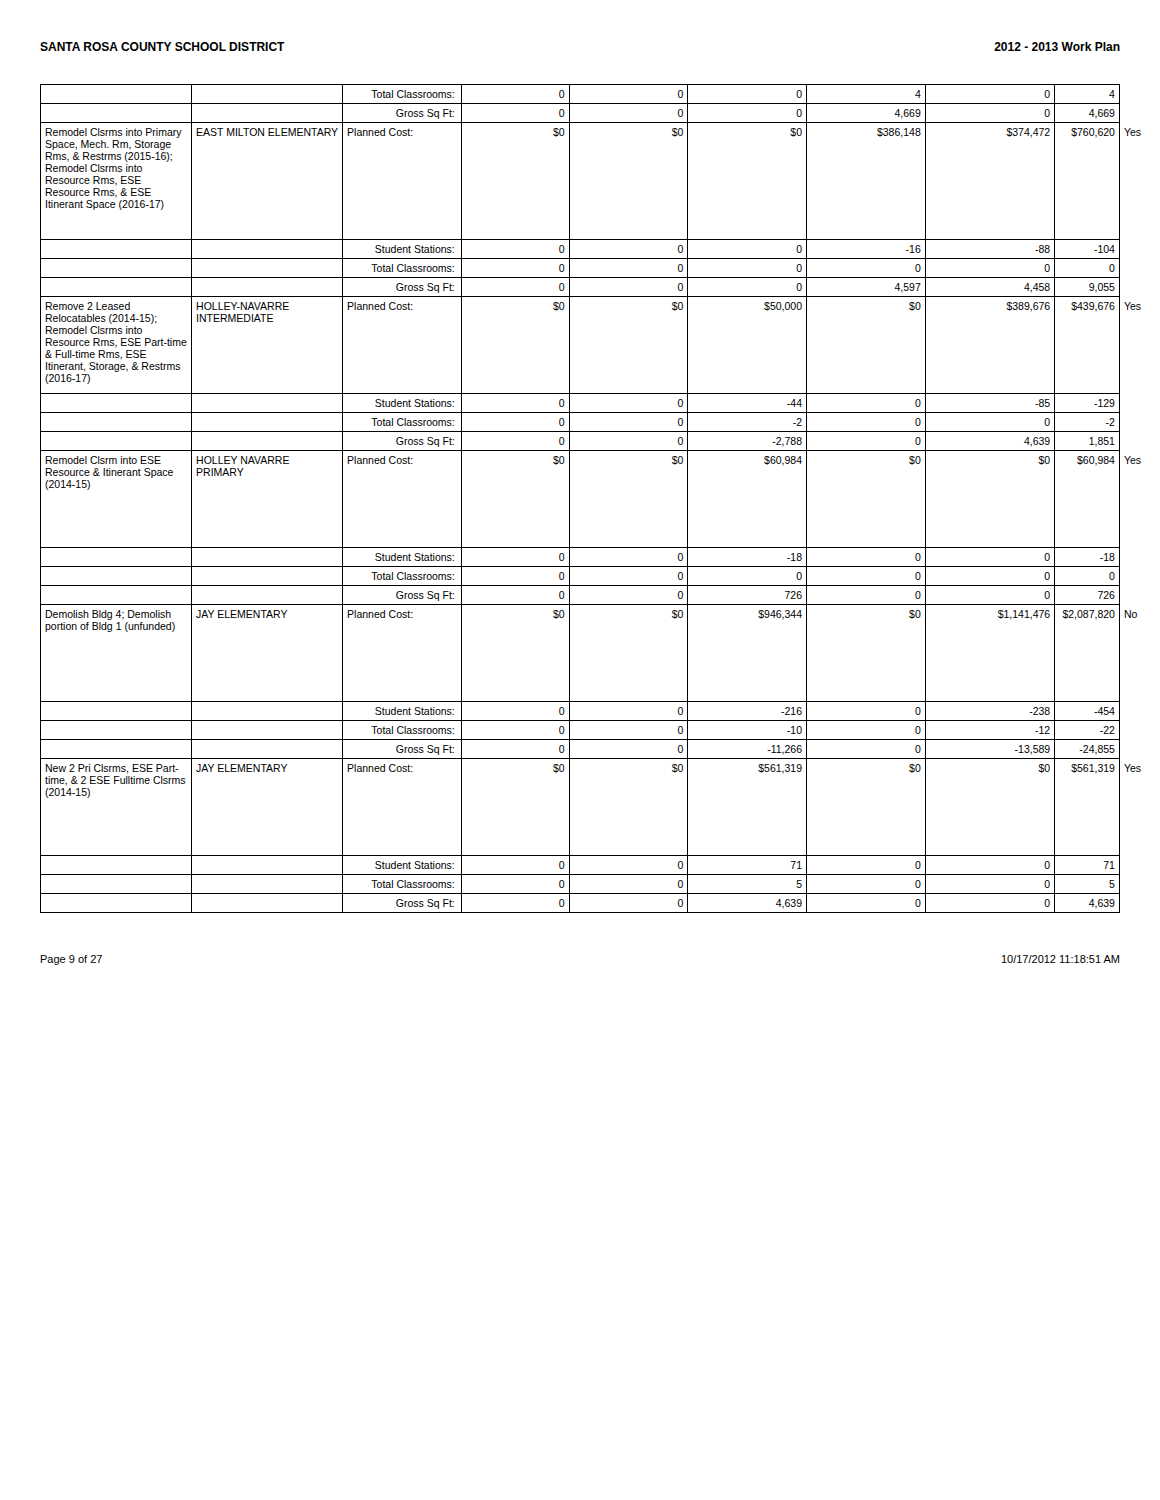SANTA ROSA COUNTY SCHOOL DISTRICT 2012 - 2013 Work Plan
| | | Total Classrooms: | 0 | 0 | 0 | 4 | 0 | 4 | |
| | | Gross Sq Ft: | 0 | 0 | 0 | 4,669 | 0 | 4,669 | |
| Remodel Clsrms into Primary Space, Mech. Rm, Storage Rms, & Restrms (2015-16); Remodel Clsrms into Resource Rms, ESE Resource Rms, & ESE Itinerant Space (2016-17) | EAST MILTON ELEMENTARY | Planned Cost: | $0 | $0 | $0 | $386,148 | $374,472 | $760,620 | Yes |
| | | Student Stations: | 0 | 0 | 0 | -16 | -88 | -104 | |
| | | Total Classrooms: | 0 | 0 | 0 | 0 | 0 | 0 | |
| | | Gross Sq Ft: | 0 | 0 | 0 | 4,597 | 4,458 | 9,055 | |
| Remove 2 Leased Relocatables (2014-15); Remodel Clsrms into Resource Rms, ESE Part-time & Full-time Rms, ESE Itinerant, Storage, & Restrms (2016-17) | HOLLEY-NAVARRE INTERMEDIATE | Planned Cost: | $0 | $0 | $50,000 | $0 | $389,676 | $439,676 | Yes |
| | | Student Stations: | 0 | 0 | -44 | 0 | -85 | -129 | |
| | | Total Classrooms: | 0 | 0 | -2 | 0 | 0 | -2 | |
| | | Gross Sq Ft: | 0 | 0 | -2,788 | 0 | 4,639 | 1,851 | |
| Remodel Clsrm into ESE Resource & Itinerant Space (2014-15) | HOLLEY NAVARRE PRIMARY | Planned Cost: | $0 | $0 | $60,984 | $0 | $0 | $60,984 | Yes |
| | | Student Stations: | 0 | 0 | -18 | 0 | 0 | -18 | |
| | | Total Classrooms: | 0 | 0 | 0 | 0 | 0 | 0 | |
| | | Gross Sq Ft: | 0 | 0 | 726 | 0 | 0 | 726 | |
| Demolish Bldg 4; Demolish portion of Bldg 1 (unfunded) | JAY ELEMENTARY | Planned Cost: | $0 | $0 | $946,344 | $0 | $1,141,476 | $2,087,820 | No |
| | | Student Stations: | 0 | 0 | -216 | 0 | -238 | -454 | |
| | | Total Classrooms: | 0 | 0 | -10 | 0 | -12 | -22 | |
| | | Gross Sq Ft: | 0 | 0 | -11,266 | 0 | -13,589 | -24,855 | |
| New 2 Pri Clsrms, ESE Part-time, & 2 ESE Fulltime Clsrms (2014-15) | JAY ELEMENTARY | Planned Cost: | $0 | $0 | $561,319 | $0 | $0 | $561,319 | Yes |
| | | Student Stations: | 0 | 0 | 71 | 0 | 0 | 71 | |
| | | Total Classrooms: | 0 | 0 | 5 | 0 | 0 | 5 | |
| | | Gross Sq Ft: | 0 | 0 | 4,639 | 0 | 0 | 4,639 | |
Page 9 of 27 10/17/2012 11:18:51 AM